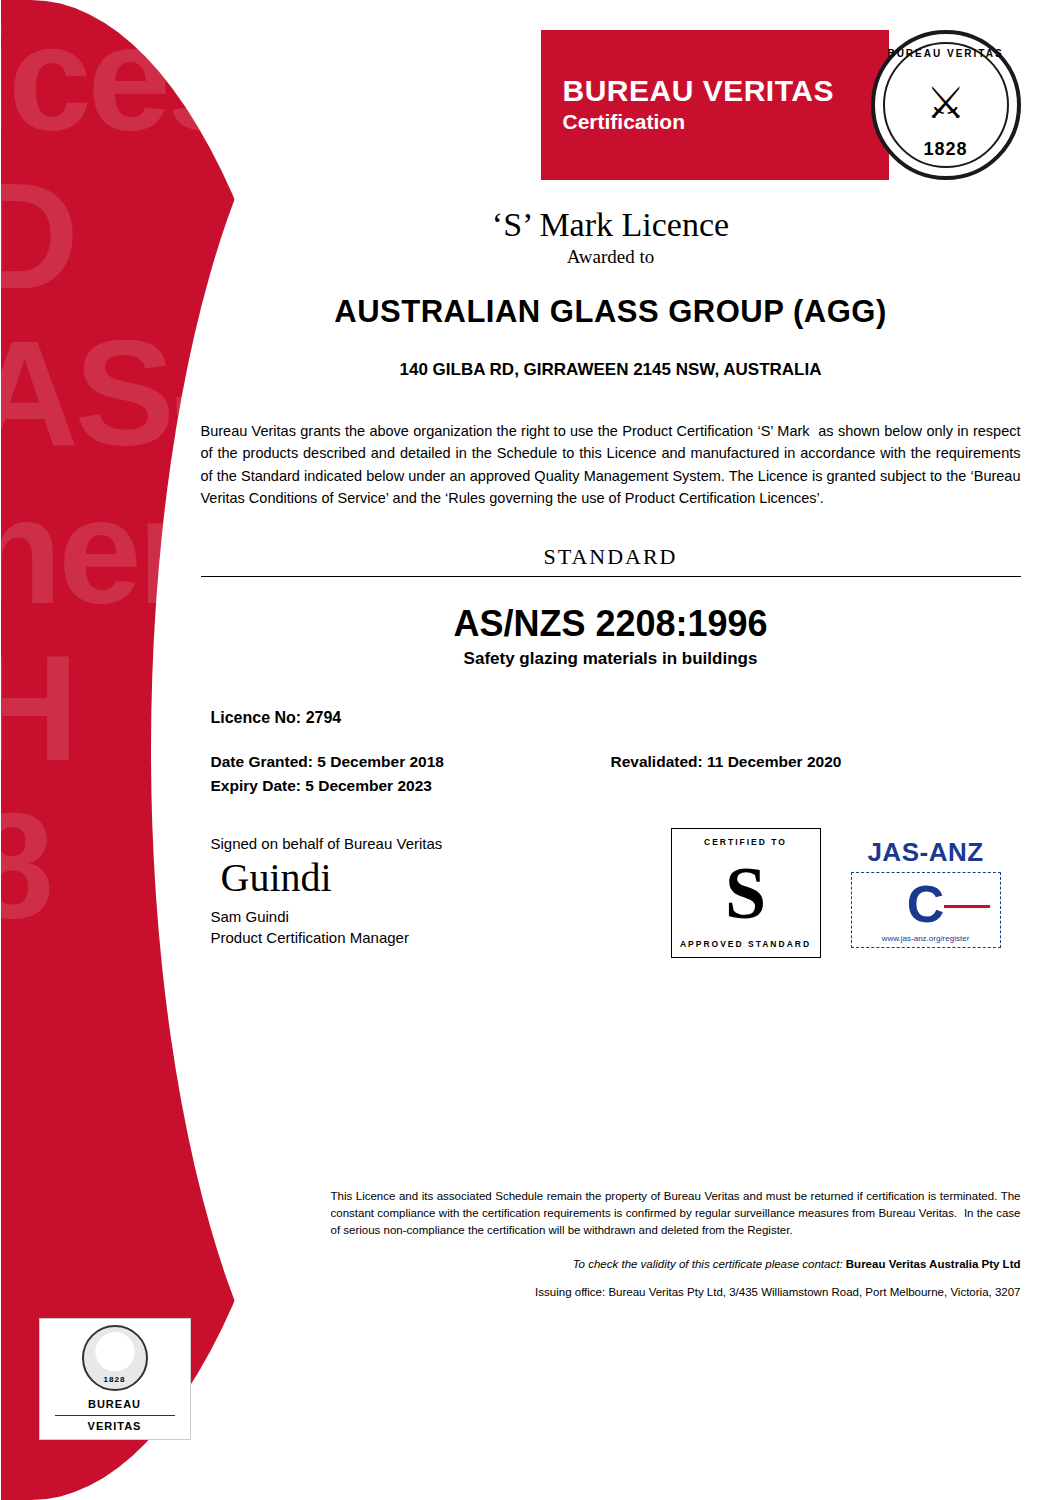ices D AS-SAN ner H 8
BUREAU
VERITAS
BUREAU VERITAS
Certification
BUREAU VERITAS
⚔
1828
‘S’ Mark Licence
Awarded to
AUSTRALIAN GLASS GROUP (AGG)
140 GILBA RD, GIRRAWEEN 2145 NSW, AUSTRALIA
Bureau Veritas grants the above organization the right to use the Product Certification ‘S’ Mark as shown below only in respect of the products described and detailed in the Schedule to this Licence and manufactured in accordance with the requirements of the Standard indicated below under an approved Quality Management System. The Licence is granted subject to the ‘Bureau Veritas Conditions of Service’ and the ‘Rules governing the use of Product Certification Licences’.
STANDARD
AS/NZS 2208:1996
Safety glazing materials in buildings
Licence No: 2794
Date Granted: 5 December 2018
Revalidated: 11 December 2020
Expiry Date: 5 December 2023
Signed on behalf of Bureau Veritas
Guindi
Sam Guindi
Product Certification Manager
CERTIFIED TO
S
APPROVED STANDARD
JAS-ANZ
C
www.jas-anz.org/register
This Licence and its associated Schedule remain the property of Bureau Veritas and must be returned if certification is terminated. The constant compliance with the certification requirements is confirmed by regular surveillance measures from Bureau Veritas. In the case of serious non-compliance the certification will be withdrawn and deleted from the Register.
To check the validity of this certificate please contact: Bureau Veritas Australia Pty Ltd
Issuing office: Bureau Veritas Pty Ltd, 3/435 Williamstown Road, Port Melbourne, Victoria, 3207